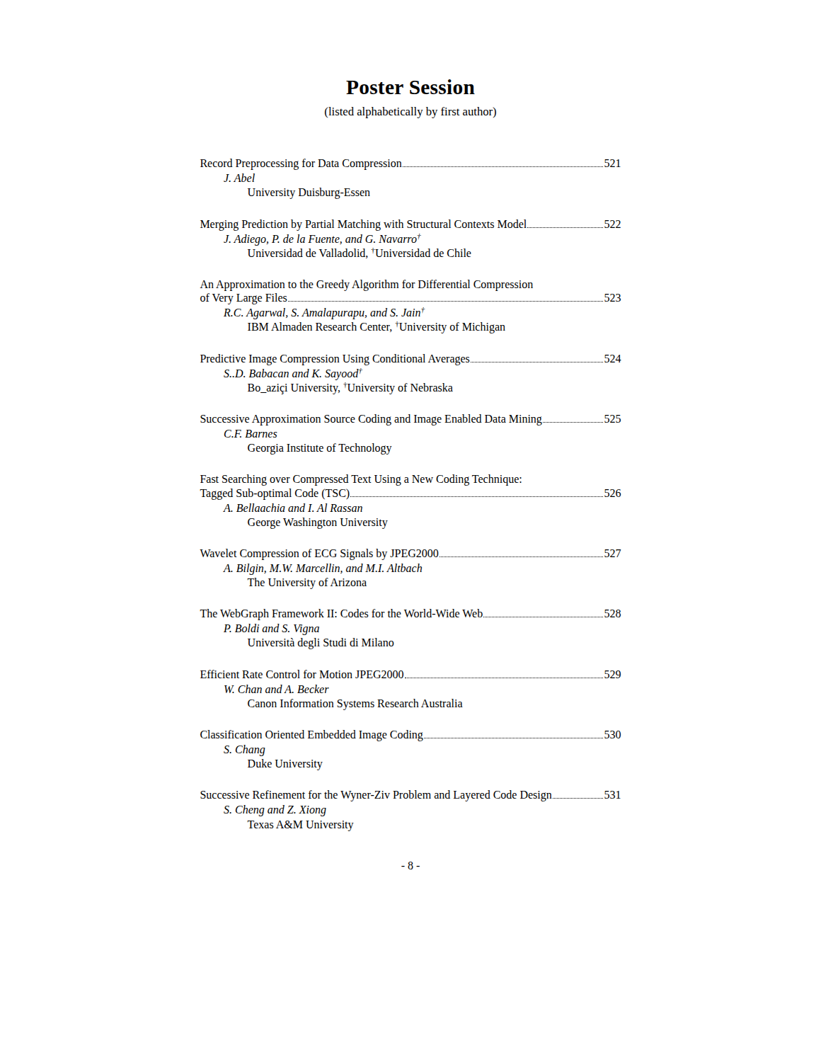Poster Session
(listed alphabetically by first author)
Record Preprocessing for Data Compression 521
J. Abel
University Duisburg-Essen
Merging Prediction by Partial Matching with Structural Contexts Model 522
J. Adiego, P. de la Fuente, and G. Navarro†
Universidad de Valladolid, †Universidad de Chile
An Approximation to the Greedy Algorithm for Differential Compression
of Very Large Files 523
R.C. Agarwal, S. Amalapurapu, and S. Jain†
IBM Almaden Research Center, †University of Michigan
Predictive Image Compression Using Conditional Averages 524
S..D. Babacan and K. Sayood†
Bo_aziçi University, †University of Nebraska
Successive Approximation Source Coding and Image Enabled Data Mining 525
C.F. Barnes
Georgia Institute of Technology
Fast Searching over Compressed Text Using a New Coding Technique:
Tagged Sub-optimal Code (TSC) 526
A. Bellaachia and I. Al Rassan
George Washington University
Wavelet Compression of ECG Signals by JPEG2000 527
A. Bilgin, M.W. Marcellin, and M.I. Altbach
The University of Arizona
The WebGraph Framework II: Codes for the World-Wide Web 528
P. Boldi and S. Vigna
Università degli Studi di Milano
Efficient Rate Control for Motion JPEG2000 529
W. Chan and A. Becker
Canon Information Systems Research Australia
Classification Oriented Embedded Image Coding 530
S. Chang
Duke University
Successive Refinement for the Wyner-Ziv Problem and Layered Code Design 531
S. Cheng and Z. Xiong
Texas A&M University
- 8 -